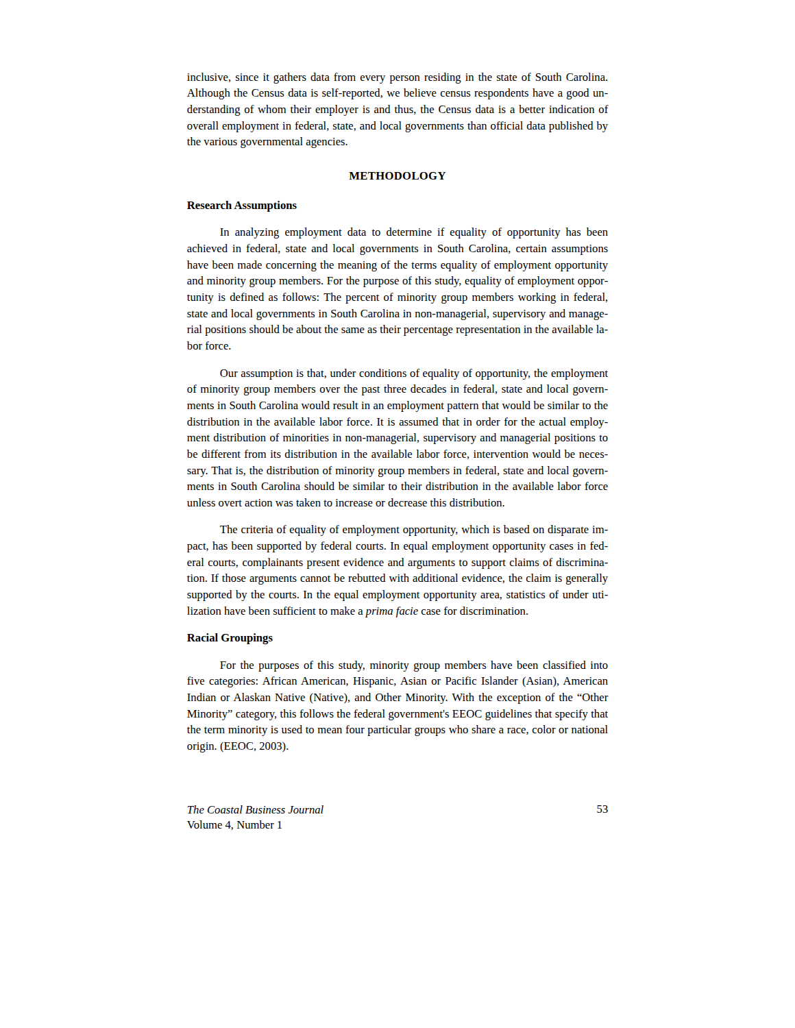inclusive, since it gathers data from every person residing in the state of South Carolina. Although the Census data is self-reported, we believe census respondents have a good understanding of whom their employer is and thus, the Census data is a better indication of overall employment in federal, state, and local governments than official data published by the various governmental agencies.
METHODOLOGY
Research Assumptions
In analyzing employment data to determine if equality of opportunity has been achieved in federal, state and local governments in South Carolina, certain assumptions have been made concerning the meaning of the terms equality of employment opportunity and minority group members. For the purpose of this study, equality of employment opportunity is defined as follows: The percent of minority group members working in federal, state and local governments in South Carolina in non-managerial, supervisory and managerial positions should be about the same as their percentage representation in the available labor force.
Our assumption is that, under conditions of equality of opportunity, the employment of minority group members over the past three decades in federal, state and local governments in South Carolina would result in an employment pattern that would be similar to the distribution in the available labor force. It is assumed that in order for the actual employment distribution of minorities in non-managerial, supervisory and managerial positions to be different from its distribution in the available labor force, intervention would be necessary. That is, the distribution of minority group members in federal, state and local governments in South Carolina should be similar to their distribution in the available labor force unless overt action was taken to increase or decrease this distribution.
The criteria of equality of employment opportunity, which is based on disparate impact, has been supported by federal courts. In equal employment opportunity cases in federal courts, complainants present evidence and arguments to support claims of discrimination. If those arguments cannot be rebutted with additional evidence, the claim is generally supported by the courts. In the equal employment opportunity area, statistics of under utilization have been sufficient to make a prima facie case for discrimination.
Racial Groupings
For the purposes of this study, minority group members have been classified into five categories: African American, Hispanic, Asian or Pacific Islander (Asian), American Indian or Alaskan Native (Native), and Other Minority. With the exception of the “Other Minority” category, this follows the federal government's EEOC guidelines that specify that the term minority is used to mean four particular groups who share a race, color or national origin. (EEOC, 2003).
The Coastal Business Journal
Volume 4, Number 1
53